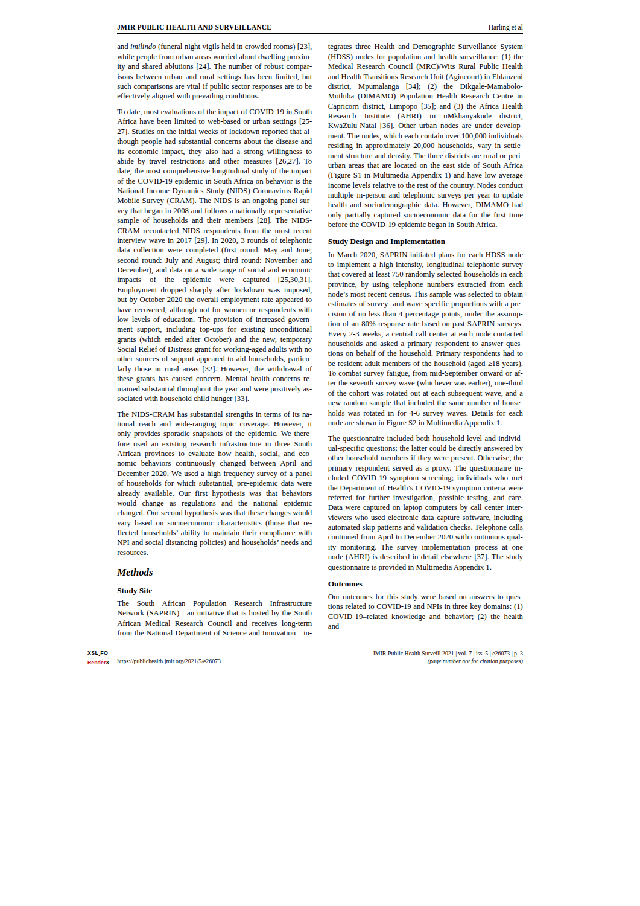JMIR Public Health and Surveillance Harling et al
and imilindo (funeral night vigils held in crowded rooms) [23], while people from urban areas worried about dwelling proximity and shared ablutions [24]. The number of robust comparisons between urban and rural settings has been limited, but such comparisons are vital if public sector responses are to be effectively aligned with prevailing conditions.
To date, most evaluations of the impact of COVID-19 in South Africa have been limited to web-based or urban settings [25-27]. Studies on the initial weeks of lockdown reported that although people had substantial concerns about the disease and its economic impact, they also had a strong willingness to abide by travel restrictions and other measures [26,27]. To date, the most comprehensive longitudinal study of the impact of the COVID-19 epidemic in South Africa on behavior is the National Income Dynamics Study (NIDS)-Coronavirus Rapid Mobile Survey (CRAM). The NIDS is an ongoing panel survey that began in 2008 and follows a nationally representative sample of households and their members [28]. The NIDS-CRAM recontacted NIDS respondents from the most recent interview wave in 2017 [29]. In 2020, 3 rounds of telephonic data collection were completed (first round: May and June; second round: July and August; third round: November and December), and data on a wide range of social and economic impacts of the epidemic were captured [25,30,31]. Employment dropped sharply after lockdown was imposed, but by October 2020 the overall employment rate appeared to have recovered, although not for women or respondents with low levels of education. The provision of increased government support, including top-ups for existing unconditional grants (which ended after October) and the new, temporary Social Relief of Distress grant for working-aged adults with no other sources of support appeared to aid households, particularly those in rural areas [32]. However, the withdrawal of these grants has caused concern. Mental health concerns remained substantial throughout the year and were positively associated with household child hunger [33].
The NIDS-CRAM has substantial strengths in terms of its national reach and wide-ranging topic coverage. However, it only provides sporadic snapshots of the epidemic. We therefore used an existing research infrastructure in three South African provinces to evaluate how health, social, and economic behaviors continuously changed between April and December 2020. We used a high-frequency survey of a panel of households for which substantial, pre-epidemic data were already available. Our first hypothesis was that behaviors would change as regulations and the national epidemic changed. Our second hypothesis was that these changes would vary based on socioeconomic characteristics (those that reflected households’ ability to maintain their compliance with NPI and social distancing policies) and households’ needs and resources.
Methods
Study Site
The South African Population Research Infrastructure Network (SAPRIN)—an initiative that is hosted by the South African Medical Research Council and receives long-term from the National Department of Science and Innovation—integrates three Health and Demographic Surveillance System (HDSS) nodes for population and health surveillance: (1) the Medical Research Council (MRC)/Wits Rural Public Health and Health Transitions Research Unit (Agincourt) in Ehlanzeni district, Mpumalanga [34]; (2) the Dikgale-Mamabolo-Mothiba (DIMAMO) Population Health Research Centre in Capricorn district, Limpopo [35]; and (3) the Africa Health Research Institute (AHRI) in uMkhanyakude district, KwaZulu-Natal [36]. Other urban nodes are under development. The nodes, which each contain over 100,000 individuals residing in approximately 20,000 households, vary in settlement structure and density. The three districts are rural or periurban areas that are located on the east side of South Africa (Figure S1 in Multimedia Appendix 1) and have low average income levels relative to the rest of the country. Nodes conduct multiple in-person and telephonic surveys per year to update health and sociodemographic data. However, DIMAMO had only partially captured socioeconomic data for the first time before the COVID-19 epidemic began in South Africa.
Study Design and Implementation
In March 2020, SAPRIN initiated plans for each HDSS node to implement a high-intensity, longitudinal telephonic survey that covered at least 750 randomly selected households in each province, by using telephone numbers extracted from each node’s most recent census. This sample was selected to obtain estimates of survey- and wave-specific proportions with a precision of no less than 4 percentage points, under the assumption of an 80% response rate based on past SAPRIN surveys. Every 2-3 weeks, a central call center at each node contacted households and asked a primary respondent to answer questions on behalf of the household. Primary respondents had to be resident adult members of the household (aged ≥18 years). To combat survey fatigue, from mid-September onward or after the seventh survey wave (whichever was earlier), one-third of the cohort was rotated out at each subsequent wave, and a new random sample that included the same number of households was rotated in for 4-6 survey waves. Details for each node are shown in Figure S2 in Multimedia Appendix 1.
The questionnaire included both household-level and individual-specific questions; the latter could be directly answered by other household members if they were present. Otherwise, the primary respondent served as a proxy. The questionnaire included COVID-19 symptom screening; individuals who met the Department of Health’s COVID-19 symptom criteria were referred for further investigation, possible testing, and care. Data were captured on laptop computers by call center interviewers who used electronic data capture software, including automated skip patterns and validation checks. Telephone calls continued from April to December 2020 with continuous quality monitoring. The survey implementation process at one node (AHRI) is described in detail elsewhere [37]. The study questionnaire is provided in Multimedia Appendix 1.
Outcomes
Our outcomes for this study were based on answers to questions related to COVID-19 and NPIs in three key domains: (1) COVID-19–related knowledge and behavior; (2) the health and
https://publichealth.jmir.org/2021/5/e26073
JMIR Public Health Surveill 2021 | vol. 7 | iss. 5 | e26073 | p. 3
(page number not for citation purposes)
XSL•FO
Render X